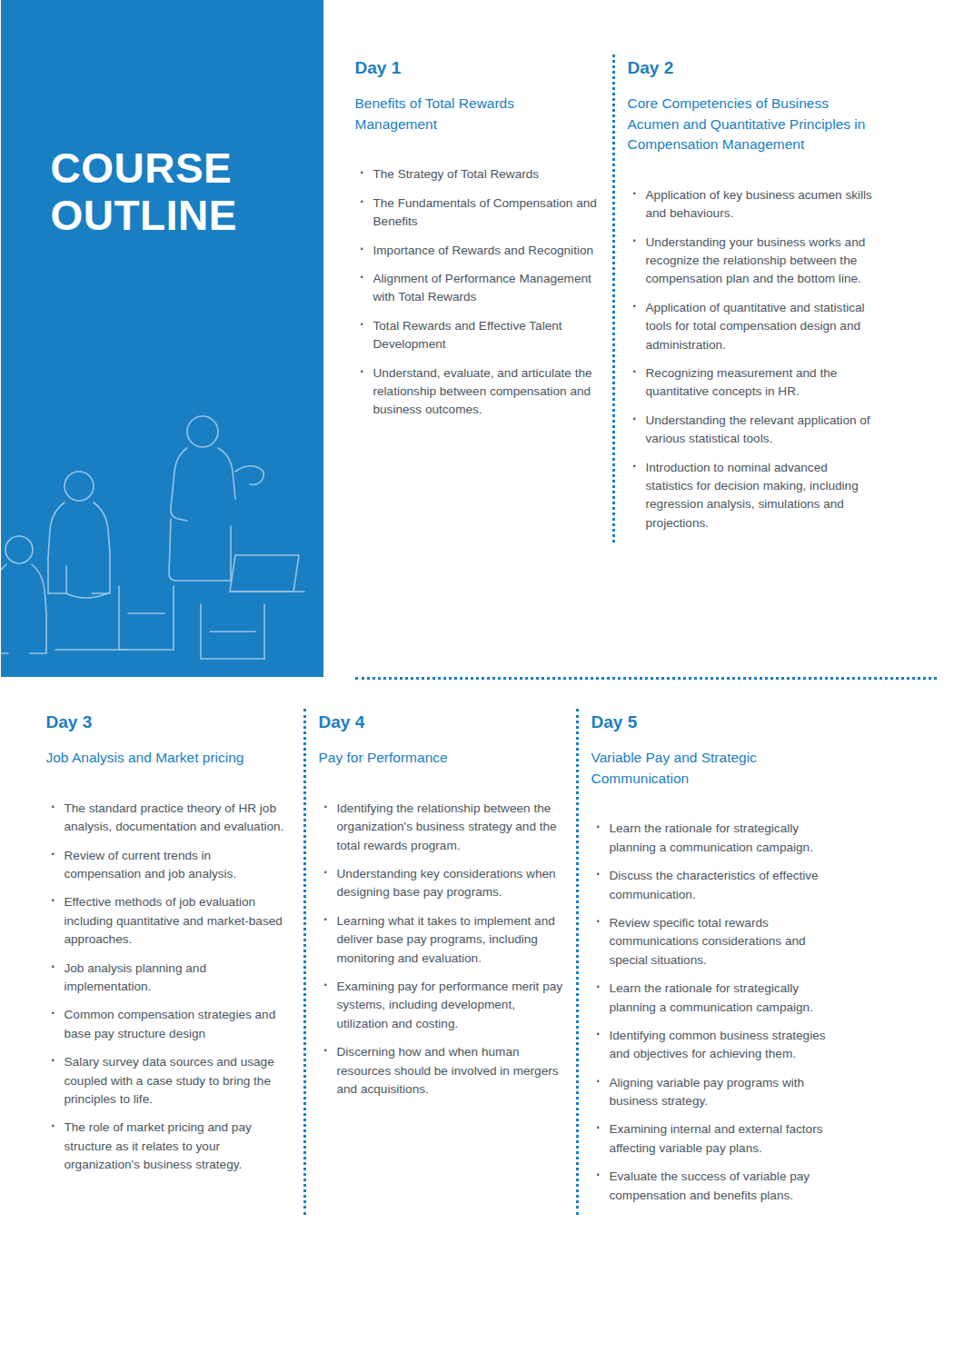COURSE
OUTLINE
Day 1
Benefits of Total Rewards Management
The Strategy of Total Rewards
The Fundamentals of Compensation and Benefits
Importance of Rewards and Recognition
Alignment of Performance Management with Total Rewards
Total Rewards and Effective Talent Development
Understand, evaluate, and articulate the relationship between compensation and business outcomes.
Day 2
Core Competencies of Business Acumen and Quantitative Principles in Compensation Management
Application of key business acumen skills and behaviours.
Understanding your business works and recognize the relationship between the compensation plan and the bottom line.
Application of quantitative and statistical tools for total compensation design and administration.
Recognizing measurement and the quantitative concepts in HR.
Understanding the relevant application of various statistical tools.
Introduction to nominal advanced statistics for decision making, including regression analysis, simulations and projections.
Day 3
Job Analysis and Market pricing
The standard practice theory of HR job analysis, documentation and evaluation.
Review of current trends in compensation and job analysis.
Effective methods of job evaluation including quantitative and market-based approaches.
Job analysis planning and implementation.
Common compensation strategies and base pay structure design
Salary survey data sources and usage coupled with a case study to bring the principles to life.
The role of market pricing and pay structure as it relates to your organization's business strategy.
Day 4
Pay for Performance
Identifying the relationship between the organization's business strategy and the total rewards program.
Understanding key considerations when designing base pay programs.
Learning what it takes to implement and deliver base pay programs, including monitoring and evaluation.
Examining pay for performance merit pay systems, including development, utilization and costing.
Discerning how and when human resources should be involved in mergers and acquisitions.
Day 5
Variable Pay and Strategic Communication
Learn the rationale for strategically planning a communication campaign.
Discuss the characteristics of effective communication.
Review specific total rewards communications considerations and special situations.
Learn the rationale for strategically planning a communication campaign.
Identifying common business strategies and objectives for achieving them.
Aligning variable pay programs with business strategy.
Examining internal and external factors affecting variable pay plans.
Evaluate the success of variable pay compensation and benefits plans.